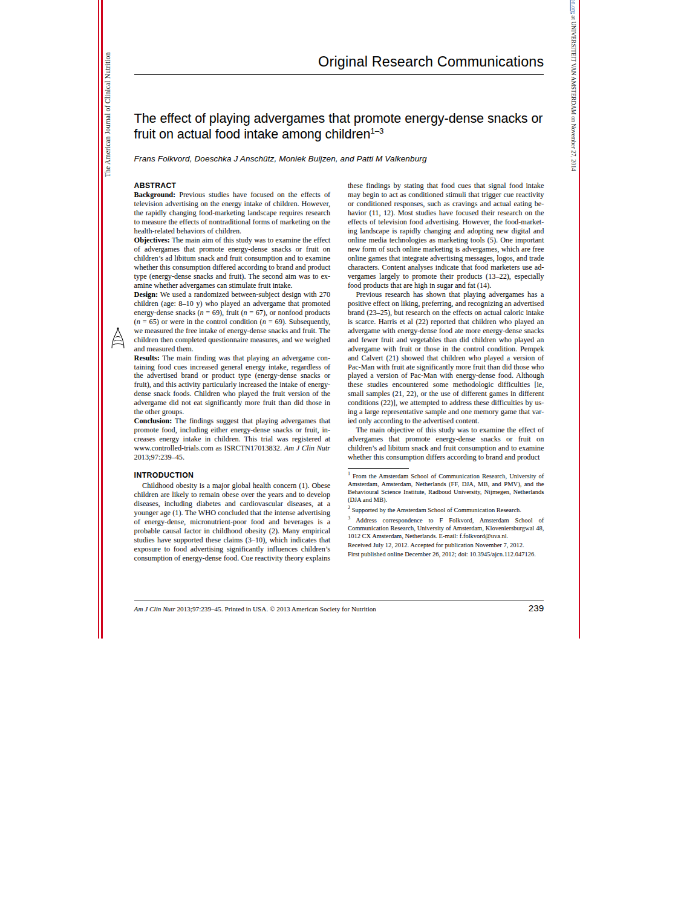The American Journal of Clinical Nutrition
Downloaded from ajcn.nutrition.org at UNIVERSITEIT VAN AMSTERDAM on November 27, 2014
Original Research Communications
The effect of playing advergames that promote energy-dense snacks or fruit on actual food intake among children1–3
Frans Folkvord, Doeschka J Anschütz, Moniek Buijzen, and Patti M Valkenburg
ABSTRACT
Background: Previous studies have focused on the effects of television advertising on the energy intake of children. However, the rapidly changing food-marketing landscape requires research to measure the effects of nontraditional forms of marketing on the health-related behaviors of children.
Objectives: The main aim of this study was to examine the effect of advergames that promote energy-dense snacks or fruit on children’s ad libitum snack and fruit consumption and to examine whether this consumption differed according to brand and product type (energy-dense snacks and fruit). The second aim was to examine whether advergames can stimulate fruit intake.
Design: We used a randomized between-subject design with 270 children (age: 8–10 y) who played an advergame that promoted energy-dense snacks (n = 69), fruit (n = 67), or nonfood products (n = 65) or were in the control condition (n = 69). Subsequently, we measured the free intake of energy-dense snacks and fruit. The children then completed questionnaire measures, and we weighed and measured them.
Results: The main finding was that playing an advergame containing food cues increased general energy intake, regardless of the advertised brand or product type (energy-dense snacks or fruit), and this activity particularly increased the intake of energy-dense snack foods. Children who played the fruit version of the advergame did not eat significantly more fruit than did those in the other groups.
Conclusion: The findings suggest that playing advergames that promote food, including either energy-dense snacks or fruit, increases energy intake in children. This trial was registered at www.controlled-trials.com as ISRCTN17013832. Am J Clin Nutr 2013;97:239–45.
Introduction
Childhood obesity is a major global health concern (1). Obese children are likely to remain obese over the years and to develop diseases, including diabetes and cardiovascular diseases, at a younger age (1). The WHO concluded that the intense advertising of energy-dense, micronutrient-poor food and beverages is a probable causal factor in childhood obesity (2). Many empirical studies have supported these claims (3–10), which indicates that exposure to food advertising significantly influences children’s consumption of energy-dense food. Cue reactivity theory explains these findings by stating that food cues that signal food intake may begin to act as conditioned stimuli that trigger cue reactivity or conditioned responses, such as cravings and actual eating behavior (11, 12). Most studies have focused their research on the effects of television food advertising. However, the food-marketing landscape is rapidly changing and adopting new digital and online media technologies as marketing tools (5). One important new form of such online marketing is advergames, which are free online games that integrate advertising messages, logos, and trade characters. Content analyses indicate that food marketers use advergames largely to promote their products (13–22), especially food products that are high in sugar and fat (14).
Previous research has shown that playing advergames has a positive effect on liking, preferring, and recognizing an advertised brand (23–25), but research on the effects on actual caloric intake is scarce. Harris et al (22) reported that children who played an advergame with energy-dense food ate more energy-dense snacks and fewer fruit and vegetables than did children who played an advergame with fruit or those in the control condition. Pempek and Calvert (21) showed that children who played a version of Pac-Man with fruit ate significantly more fruit than did those who played a version of Pac-Man with energy-dense food. Although these studies encountered some methodologic difficulties [ie, small samples (21, 22), or the use of different games in different conditions (22)], we attempted to address these difficulties by using a large representative sample and one memory game that varied only according to the advertised content.
The main objective of this study was to examine the effect of advergames that promote energy-dense snacks or fruit on children’s ad libitum snack and fruit consumption and to examine whether this consumption differs according to brand and product
1 From the Amsterdam School of Communication Research, University of Amsterdam, Amsterdam, Netherlands (FF, DJA, MB, and PMV), and the Behavioural Science Institute, Radboud University, Nijmegen, Netherlands (DJA and MB).
2 Supported by the Amsterdam School of Communication Research.
3 Address correspondence to F Folkvord, Amsterdam School of Communication Research, University of Amsterdam, Kloveniersburgwal 48, 1012 CX Amsterdam, Netherlands. E-mail: f.folkvord@uva.nl.
Received July 12, 2012. Accepted for publication November 7, 2012.
First published online December 26, 2012; doi: 10.3945/ajcn.112.047126.
Am J Clin Nutr 2013;97:239–45. Printed in USA. © 2013 American Society for Nutrition 239